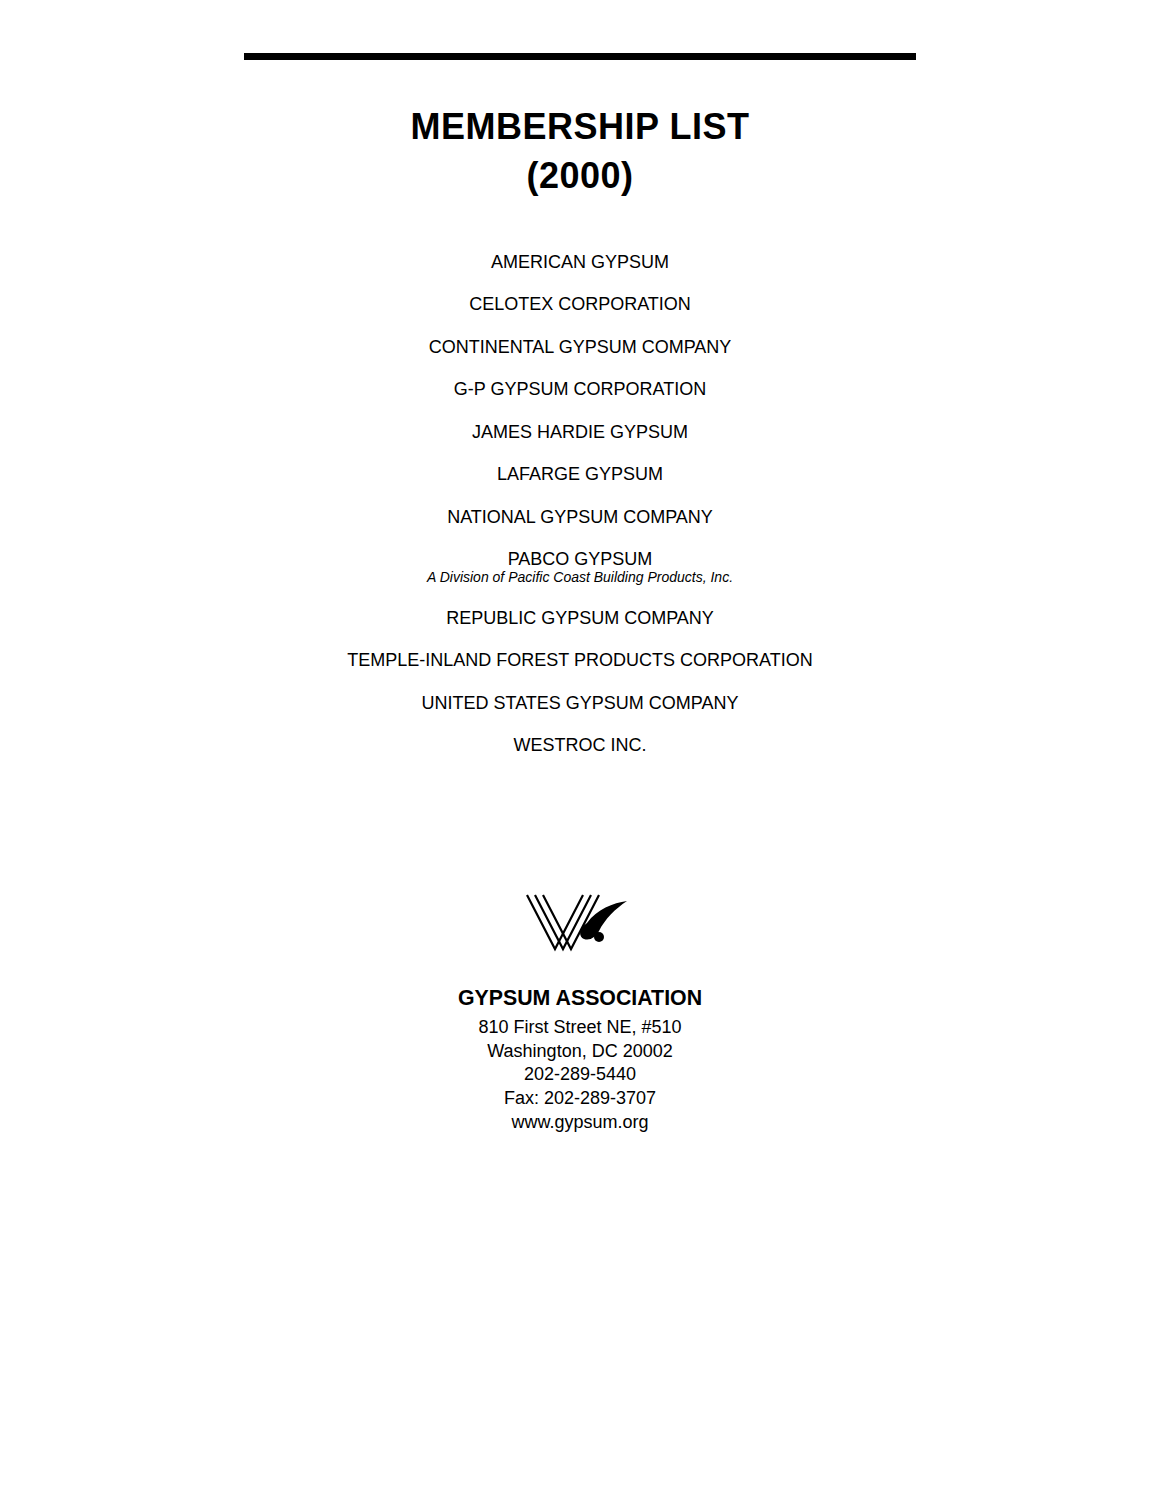MEMBERSHIP LIST (2000)
AMERICAN GYPSUM
CELOTEX CORPORATION
CONTINENTAL GYPSUM COMPANY
G-P GYPSUM CORPORATION
JAMES HARDIE GYPSUM
LAFARGE GYPSUM
NATIONAL GYPSUM COMPANY
PABCO GYPSUM A Division of Pacific Coast Building Products, Inc.
REPUBLIC GYPSUM COMPANY
TEMPLE-INLAND FOREST PRODUCTS CORPORATION
UNITED STATES GYPSUM COMPANY
WESTROC INC.
GYPSUM ASSOCIATION
810 First Street NE, #510
Washington, DC 20002
202-289-5440
Fax: 202-289-3707
www.gypsum.org